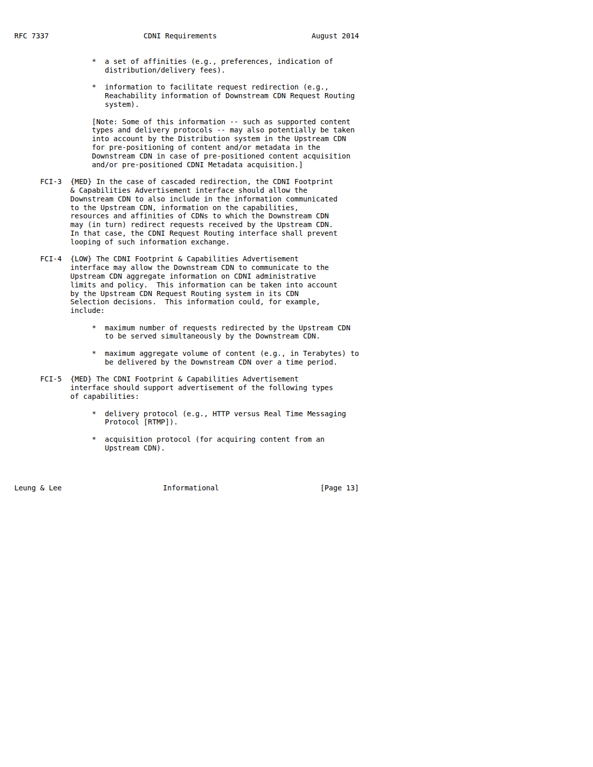RFC 7337 CDNI Requirements August 2014
* a set of affinities (e.g., preferences, indication of distribution/delivery fees). * information to facilitate request redirection (e.g., Reachability information of Downstream CDN Request Routing system). [Note: Some of this information -- such as supported content types and delivery protocols -- may also potentially be taken into account by the Distribution system in the Upstream CDN for pre-positioning of content and/or metadata in the Downstream CDN in case of pre-positioned content acquisition and/or pre-positioned CDNI Metadata acquisition.] FCI-3 {MED} In the case of cascaded redirection, the CDNI Footprint & Capabilities Advertisement interface should allow the Downstream CDN to also include in the information communicated to the Upstream CDN, information on the capabilities, resources and affinities of CDNs to which the Downstream CDN may (in turn) redirect requests received by the Upstream CDN. In that case, the CDNI Request Routing interface shall prevent looping of such information exchange. FCI-4 {LOW} The CDNI Footprint & Capabilities Advertisement interface may allow the Downstream CDN to communicate to the Upstream CDN aggregate information on CDNI administrative limits and policy. This information can be taken into account by the Upstream CDN Request Routing system in its CDN Selection decisions. This information could, for example, include: * maximum number of requests redirected by the Upstream CDN to be served simultaneously by the Downstream CDN. * maximum aggregate volume of content (e.g., in Terabytes) to be delivered by the Downstream CDN over a time period. FCI-5 {MED} The CDNI Footprint & Capabilities Advertisement interface should support advertisement of the following types of capabilities: * delivery protocol (e.g., HTTP versus Real Time Messaging Protocol [RTMP]). * acquisition protocol (for acquiring content from an Upstream CDN).
Leung & Lee Informational[Page 13]